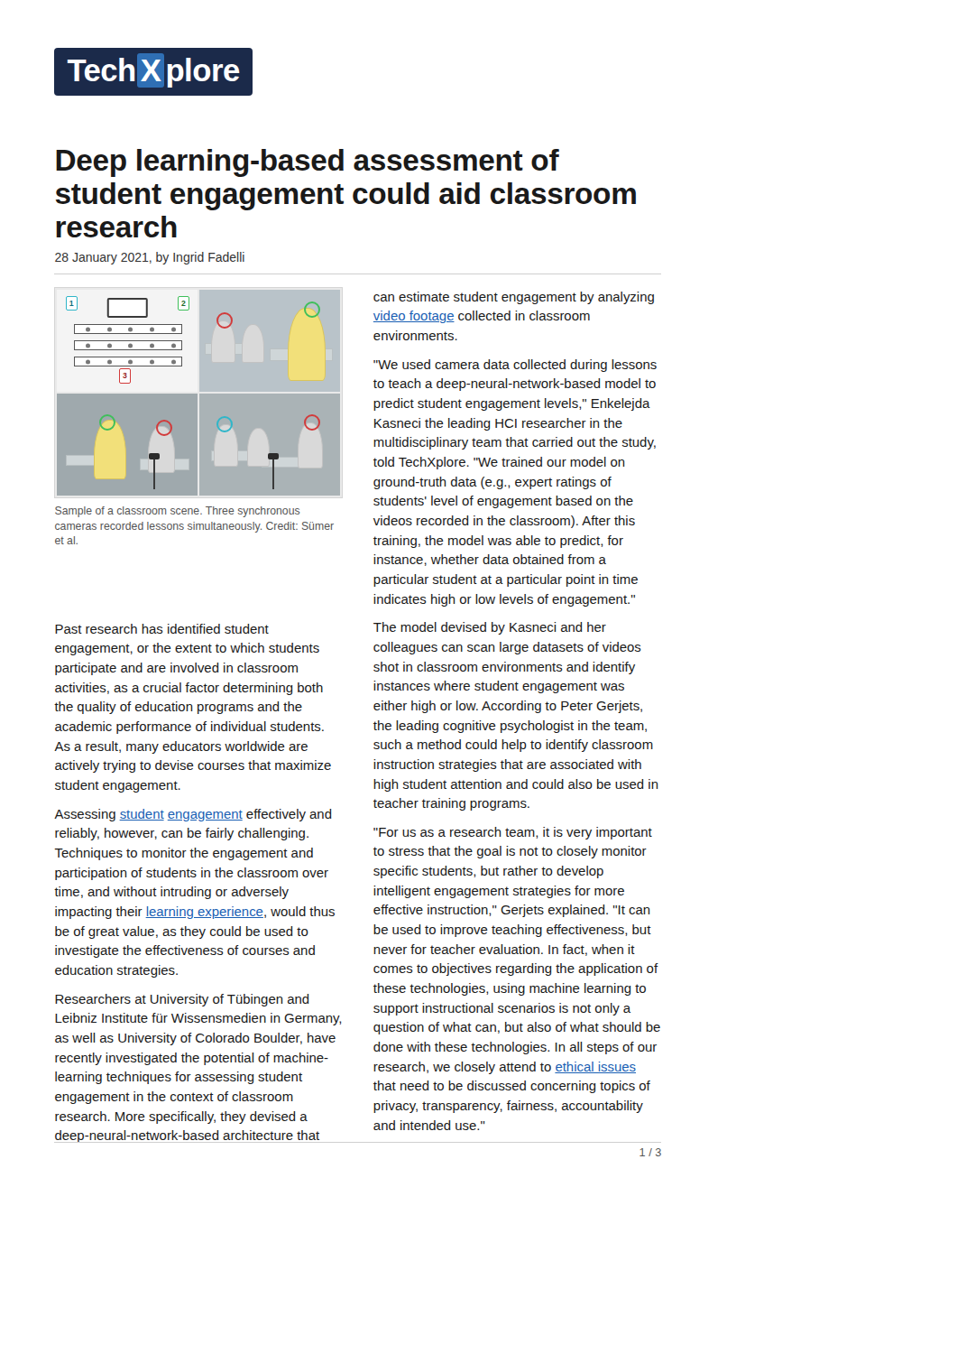TechXplore
Deep learning-based assessment of student engagement could aid classroom research
28 January 2021, by Ingrid Fadelli
1 2 3
Sample of a classroom scene. Three synchronous cameras recorded lessons simultaneously. Credit: Sümer et al.
Past research has identified student engagement, or the extent to which students participate and are involved in classroom activities, as a crucial factor determining both the quality of education programs and the academic performance of individual students. As a result, many educators worldwide are actively trying to devise courses that maximize student engagement.
Assessing student engagement effectively and reliably, however, can be fairly challenging. Techniques to monitor the engagement and participation of students in the classroom over time, and without intruding or adversely impacting their learning experience, would thus be of great value, as they could be used to investigate the effectiveness of courses and education strategies.
Researchers at University of Tübingen and Leibniz Institute für Wissensmedien in Germany, as well as University of Colorado Boulder, have recently investigated the potential of machine-learning techniques for assessing student engagement in the context of classroom research. More specifically, they devised a deep-neural-network-based architecture that can estimate student engagement by analyzing video footage collected in classroom environments.
"We used camera data collected during lessons to teach a deep-neural-network-based model to predict student engagement levels," Enkelejda Kasneci the leading HCI researcher in the multidisciplinary team that carried out the study, told TechXplore. "We trained our model on ground-truth data (e.g., expert ratings of students' level of engagement based on the videos recorded in the classroom). After this training, the model was able to predict, for instance, whether data obtained from a particular student at a particular point in time indicates high or low levels of engagement."
The model devised by Kasneci and her colleagues can scan large datasets of videos shot in classroom environments and identify instances where student engagement was either high or low. According to Peter Gerjets, the leading cognitive psychologist in the team, such a method could help to identify classroom instruction strategies that are associated with high student attention and could also be used in teacher training programs.
"For us as a research team, it is very important to stress that the goal is not to closely monitor specific students, but rather to develop intelligent engagement strategies for more effective instruction," Gerjets explained. "It can be used to improve teaching effectiveness, but never for teacher evaluation. In fact, when it comes to objectives regarding the application of these technologies, using machine learning to support instructional scenarios is not only a question of what can, but also of what should be done with these technologies. In all steps of our research, we closely attend to ethical issues that need to be discussed concerning topics of privacy, transparency, fairness, accountability and intended use."
1 / 3